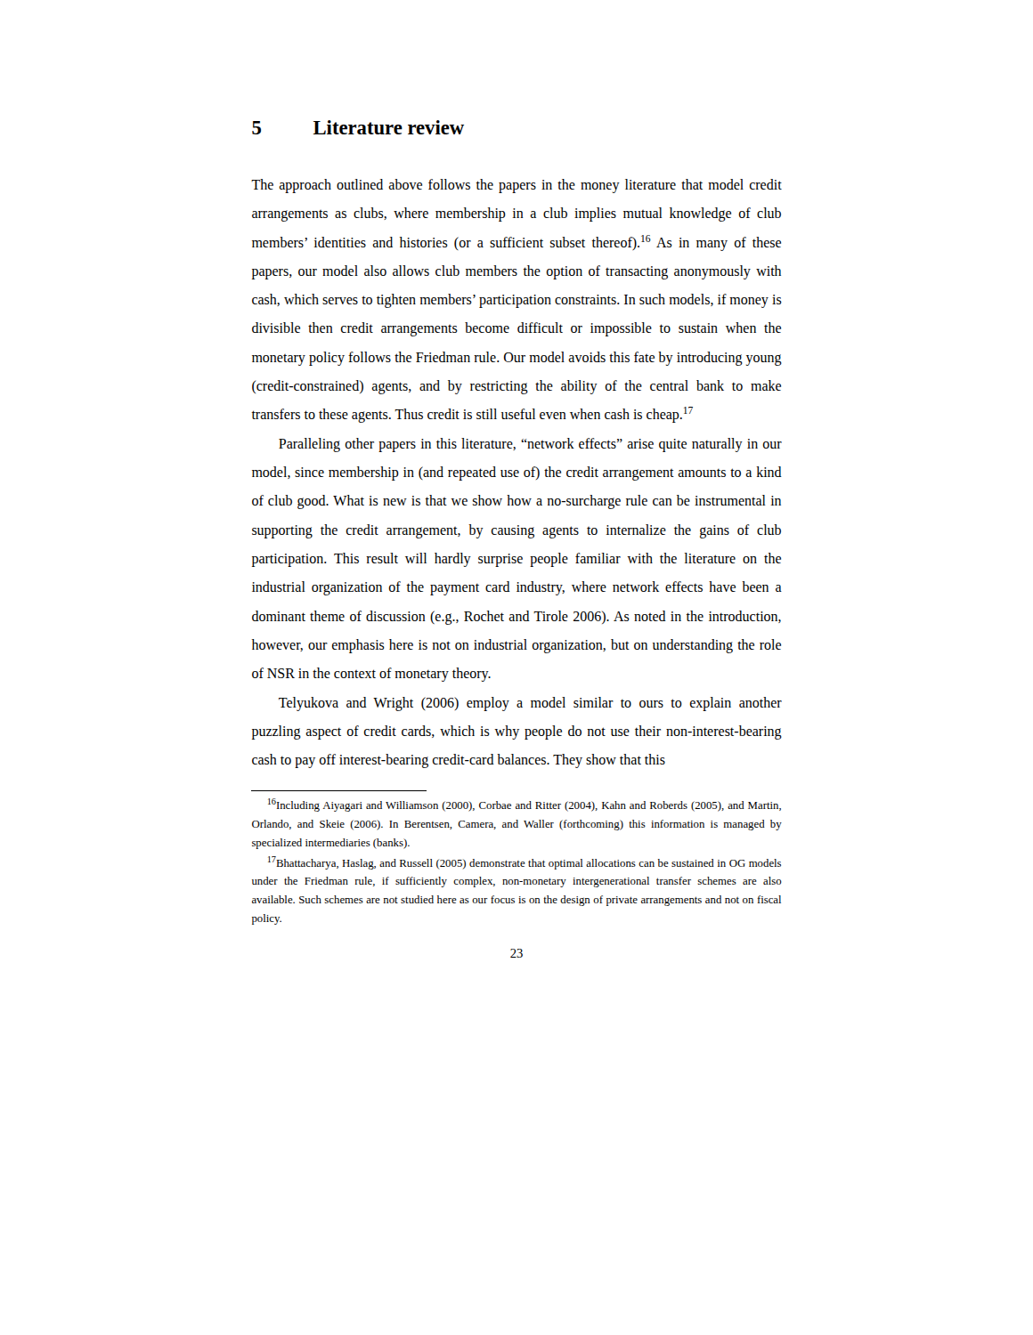5 Literature review
The approach outlined above follows the papers in the money literature that model credit arrangements as clubs, where membership in a club implies mutual knowledge of club members’ identities and histories (or a sufficient subset thereof).16 As in many of these papers, our model also allows club members the option of transacting anonymously with cash, which serves to tighten members’ participation constraints. In such models, if money is divisible then credit arrangements become difficult or impossible to sustain when the monetary policy follows the Friedman rule. Our model avoids this fate by introducing young (credit-constrained) agents, and by restricting the ability of the central bank to make transfers to these agents. Thus credit is still useful even when cash is cheap.17
Paralleling other papers in this literature, “network effects” arise quite naturally in our model, since membership in (and repeated use of) the credit arrangement amounts to a kind of club good. What is new is that we show how a no-surcharge rule can be instrumental in supporting the credit arrangement, by causing agents to internalize the gains of club participation. This result will hardly surprise people familiar with the literature on the industrial organization of the payment card industry, where network effects have been a dominant theme of discussion (e.g., Rochet and Tirole 2006). As noted in the introduction, however, our emphasis here is not on industrial organization, but on understanding the role of NSR in the context of monetary theory.
Telyukova and Wright (2006) employ a model similar to ours to explain another puzzling aspect of credit cards, which is why people do not use their non-interest-bearing cash to pay off interest-bearing credit-card balances. They show that this
16Including Aiyagari and Williamson (2000), Corbae and Ritter (2004), Kahn and Roberds (2005), and Martin, Orlando, and Skeie (2006). In Berentsen, Camera, and Waller (forthcoming) this information is managed by specialized intermediaries (banks).
17Bhattacharya, Haslag, and Russell (2005) demonstrate that optimal allocations can be sustained in OG models under the Friedman rule, if sufficiently complex, non-monetary intergenerational transfer schemes are also available. Such schemes are not studied here as our focus is on the design of private arrangements and not on fiscal policy.
23